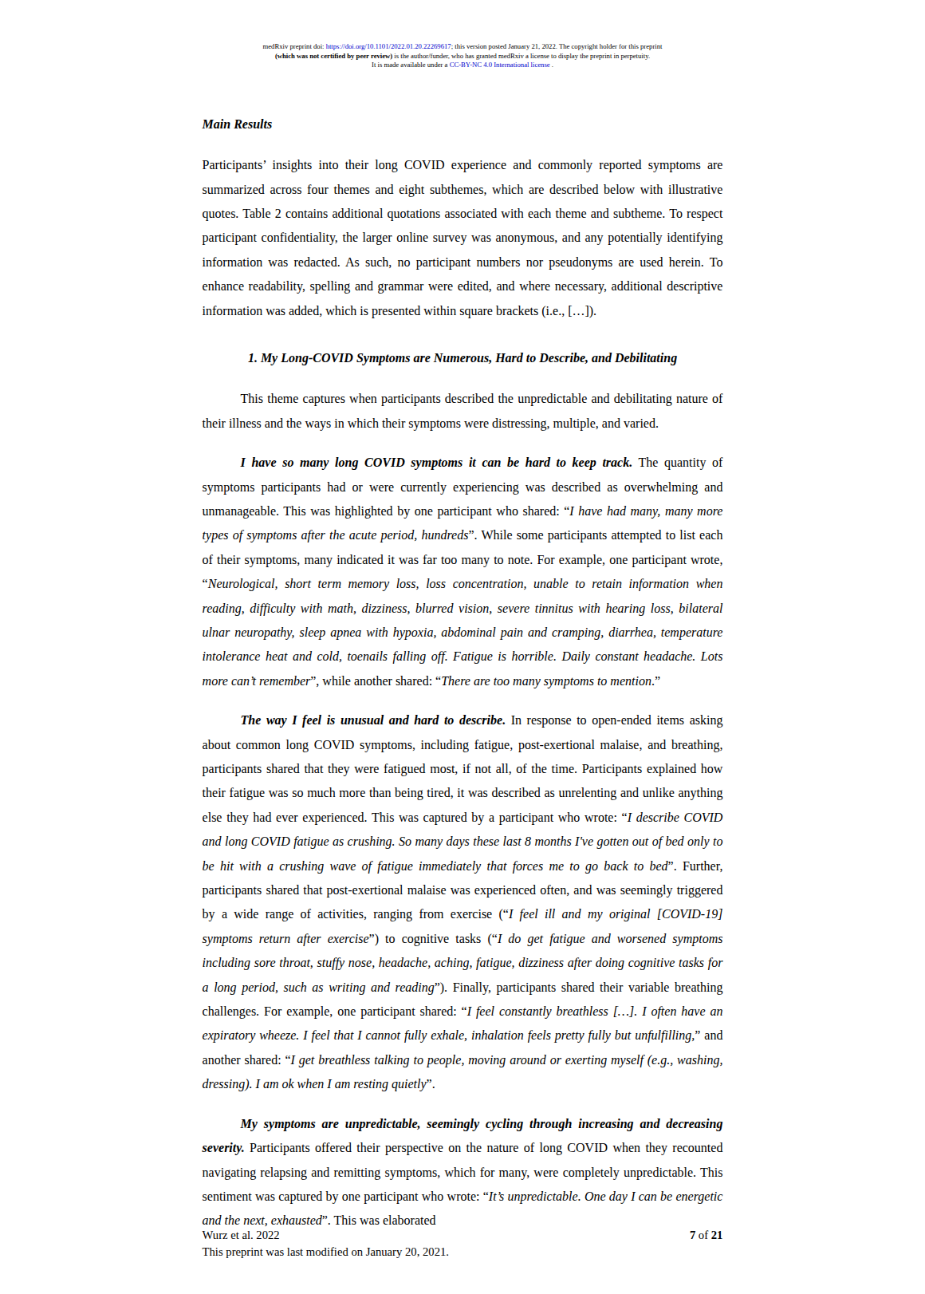medRxiv preprint doi: https://doi.org/10.1101/2022.01.20.22269617; this version posted January 21, 2022. The copyright holder for this preprint
(which was not certified by peer review) is the author/funder, who has granted medRxiv a license to display the preprint in perpetuity.
It is made available under a CC-BY-NC 4.0 International license .
Main Results
Participants’ insights into their long COVID experience and commonly reported symptoms are summarized across four themes and eight subthemes, which are described below with illustrative quotes. Table 2 contains additional quotations associated with each theme and subtheme. To respect participant confidentiality, the larger online survey was anonymous, and any potentially identifying information was redacted. As such, no participant numbers nor pseudonyms are used herein. To enhance readability, spelling and grammar were edited, and where necessary, additional descriptive information was added, which is presented within square brackets (i.e., […]).
1. My Long-COVID Symptoms are Numerous, Hard to Describe, and Debilitating
This theme captures when participants described the unpredictable and debilitating nature of their illness and the ways in which their symptoms were distressing, multiple, and varied.
I have so many long COVID symptoms it can be hard to keep track. The quantity of symptoms participants had or were currently experiencing was described as overwhelming and unmanageable. This was highlighted by one participant who shared: “I have had many, many more types of symptoms after the acute period, hundreds”. While some participants attempted to list each of their symptoms, many indicated it was far too many to note. For example, one participant wrote, “Neurological, short term memory loss, loss concentration, unable to retain information when reading, difficulty with math, dizziness, blurred vision, severe tinnitus with hearing loss, bilateral ulnar neuropathy, sleep apnea with hypoxia, abdominal pain and cramping, diarrhea, temperature intolerance heat and cold, toenails falling off. Fatigue is horrible. Daily constant headache. Lots more can’t remember”, while another shared: “There are too many symptoms to mention.”
The way I feel is unusual and hard to describe. In response to open-ended items asking about common long COVID symptoms, including fatigue, post-exertional malaise, and breathing, participants shared that they were fatigued most, if not all, of the time. Participants explained how their fatigue was so much more than being tired, it was described as unrelenting and unlike anything else they had ever experienced. This was captured by a participant who wrote: “I describe COVID and long COVID fatigue as crushing. So many days these last 8 months I've gotten out of bed only to be hit with a crushing wave of fatigue immediately that forces me to go back to bed”. Further, participants shared that post-exertional malaise was experienced often, and was seemingly triggered by a wide range of activities, ranging from exercise (“I feel ill and my original [COVID-19] symptoms return after exercise”) to cognitive tasks (“I do get fatigue and worsened symptoms including sore throat, stuffy nose, headache, aching, fatigue, dizziness after doing cognitive tasks for a long period, such as writing and reading”). Finally, participants shared their variable breathing challenges. For example, one participant shared: “I feel constantly breathless […]. I often have an expiratory wheeze. I feel that I cannot fully exhale, inhalation feels pretty fully but unfulfilling,” and another shared: “I get breathless talking to people, moving around or exerting myself (e.g., washing, dressing). I am ok when I am resting quietly”.
My symptoms are unpredictable, seemingly cycling through increasing and decreasing severity. Participants offered their perspective on the nature of long COVID when they recounted navigating relapsing and remitting symptoms, which for many, were completely unpredictable. This sentiment was captured by one participant who wrote: “It’s unpredictable. One day I can be energetic and the next, exhausted”. This was elaborated
Wurz et al. 2022
7 of 21
This preprint was last modified on January 20, 2021.